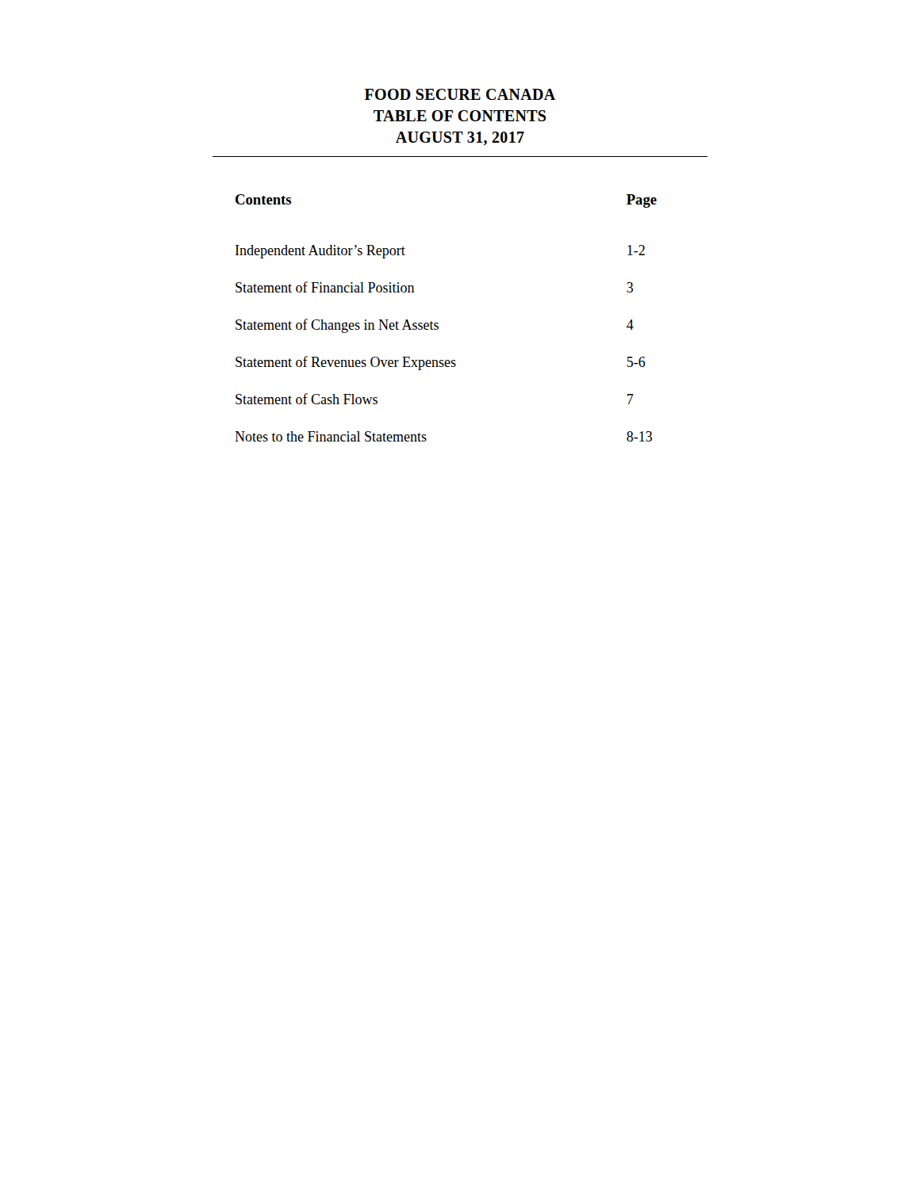FOOD SECURE CANADA
TABLE OF CONTENTS
AUGUST 31, 2017
| Contents | Page |
| --- | --- |
| Independent Auditor’s Report | 1-2 |
| Statement of Financial Position | 3 |
| Statement of Changes in Net Assets | 4 |
| Statement of Revenues Over Expenses | 5-6 |
| Statement of Cash Flows | 7 |
| Notes to the Financial Statements | 8-13 |